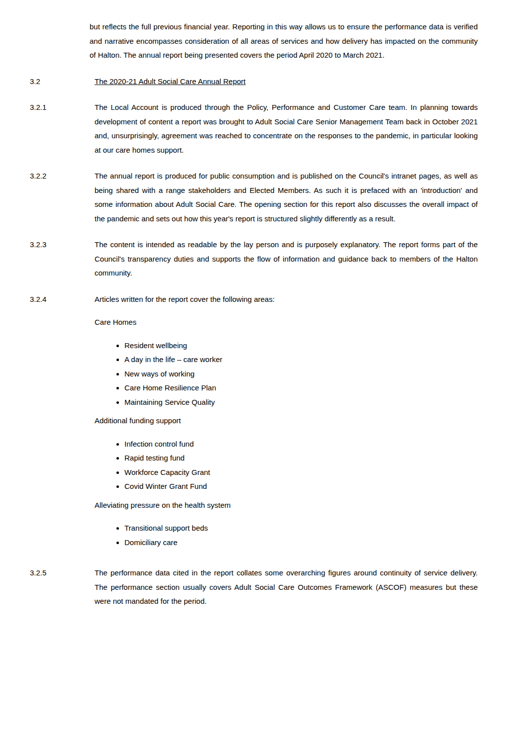but reflects the full previous financial year. Reporting in this way allows us to ensure the performance data is verified and narrative encompasses consideration of all areas of services and how delivery has impacted on the community of Halton. The annual report being presented covers the period April 2020 to March 2021.
3.2
The 2020-21 Adult Social Care Annual Report
3.2.1
The Local Account is produced through the Policy, Performance and Customer Care team. In planning towards development of content a report was brought to Adult Social Care Senior Management Team back in October 2021 and, unsurprisingly, agreement was reached to concentrate on the responses to the pandemic, in particular looking at our care homes support.
3.2.2
The annual report is produced for public consumption and is published on the Council's intranet pages, as well as being shared with a range stakeholders and Elected Members. As such it is prefaced with an 'introduction' and some information about Adult Social Care. The opening section for this report also discusses the overall impact of the pandemic and sets out how this year's report is structured slightly differently as a result.
3.2.3
The content is intended as readable by the lay person and is purposely explanatory. The report forms part of the Council's transparency duties and supports the flow of information and guidance back to members of the Halton community.
3.2.4
Articles written for the report cover the following areas:
Care Homes
Resident wellbeing
A day in the life – care worker
New ways of working
Care Home Resilience Plan
Maintaining Service Quality
Additional funding support
Infection control fund
Rapid testing fund
Workforce Capacity Grant
Covid Winter Grant Fund
Alleviating pressure on the health system
Transitional support beds
Domiciliary care
3.2.5
The performance data cited in the report collates some overarching figures around continuity of service delivery. The performance section usually covers Adult Social Care Outcomes Framework (ASCOF) measures but these were not mandated for the period.